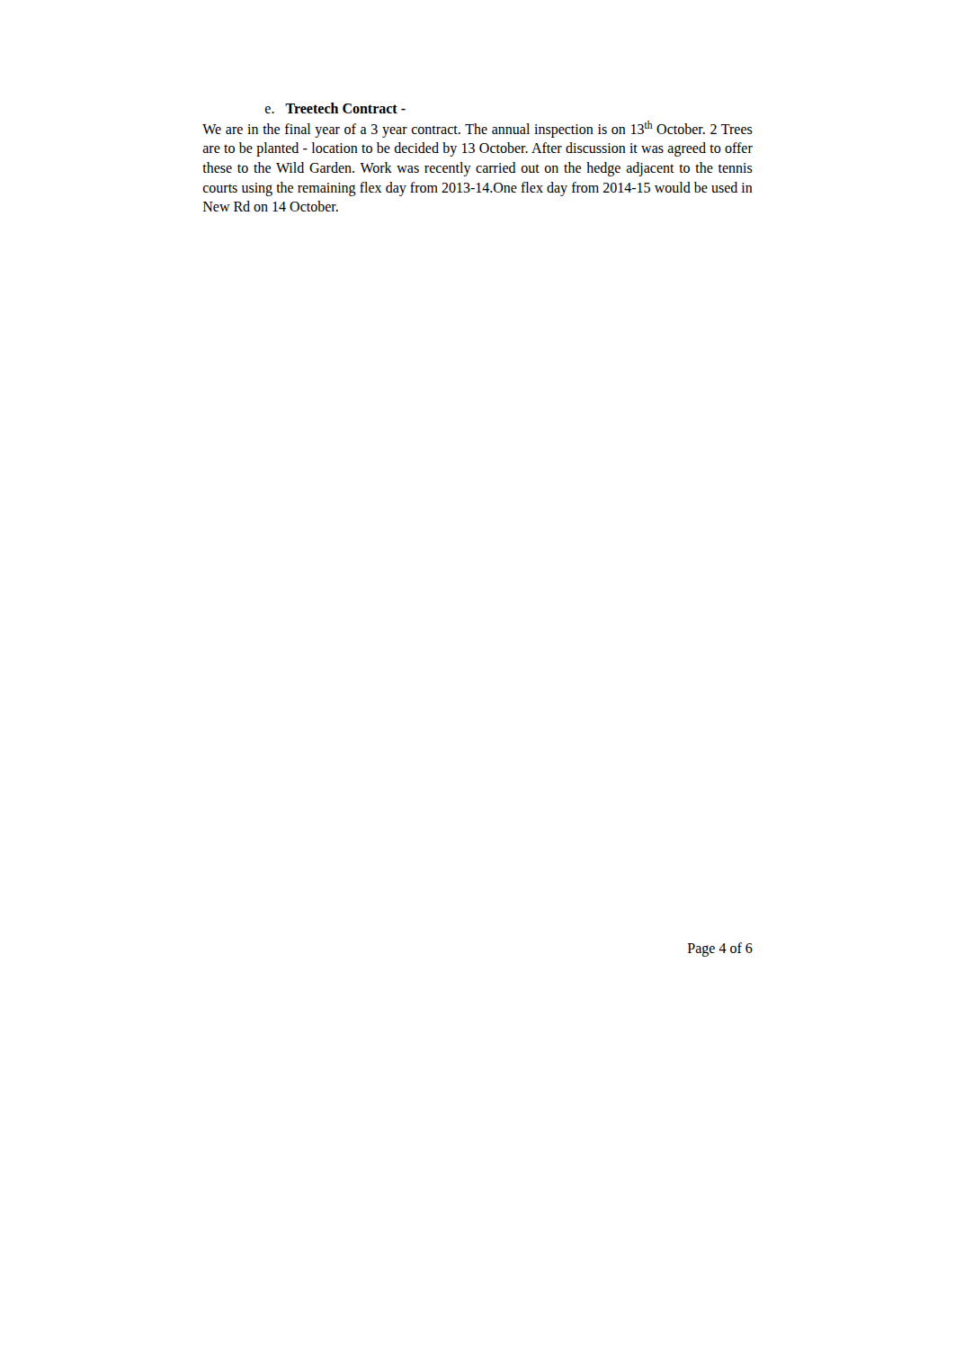e. Treetech Contract -
We are in the final year of a 3 year contract. The annual inspection is on 13th October. 2 Trees are to be planted - location to be decided by 13 October. After discussion it was agreed to offer these to the Wild Garden. Work was recently carried out on the hedge adjacent to the tennis courts using the remaining flex day from 2013-14.One flex day from 2014-15 would be used in New Rd on 14 October.
Page 4 of 6